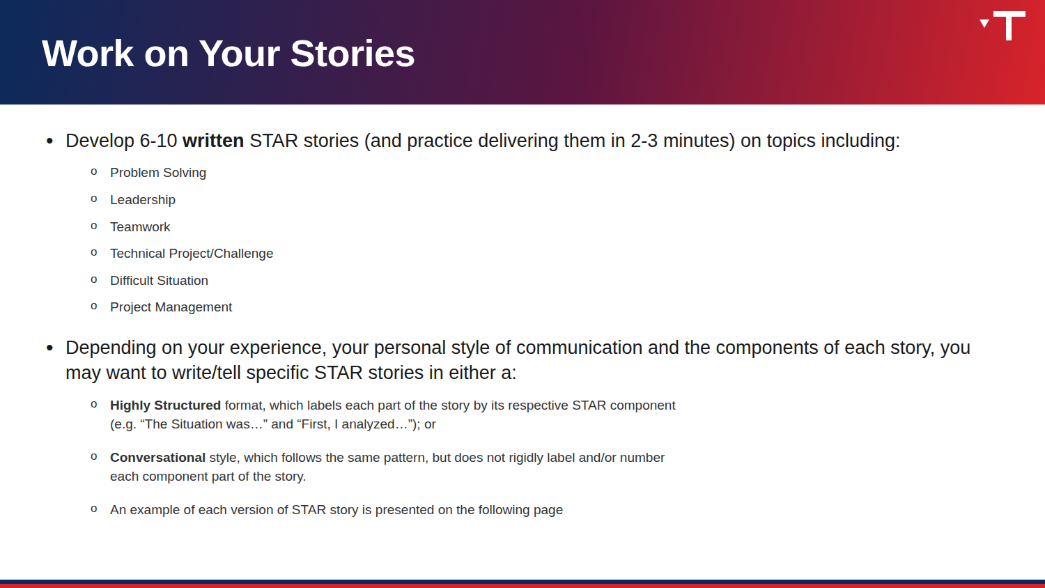Work on Your Stories
Develop 6-10 written STAR stories (and practice delivering them in 2-3 minutes) on topics including:
Problem Solving
Leadership
Teamwork
Technical Project/Challenge
Difficult Situation
Project Management
Depending on your experience, your personal style of communication and the components of each story, you may want to write/tell specific STAR stories in either a:
Highly Structured format, which labels each part of the story by its respective STAR component (e.g. “The Situation was…” and “First, I analyzed…”); or
Conversational style, which follows the same pattern, but does not rigidly label and/or number each component part of the story.
An example of each version of STAR story is presented on the following page